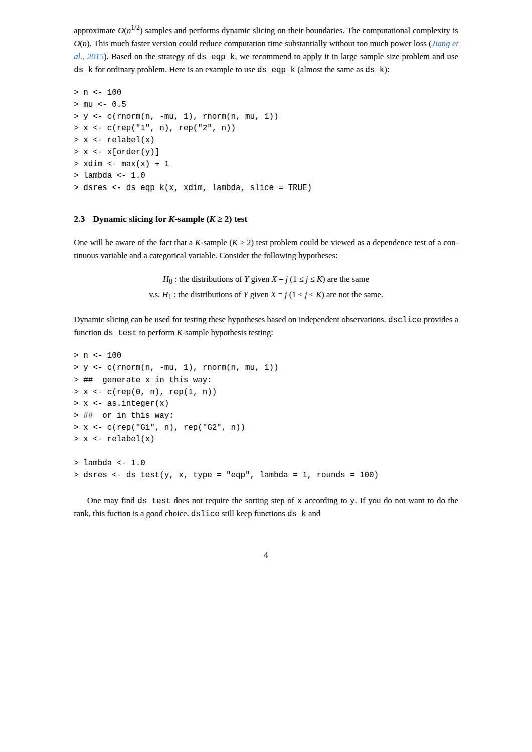approximate O(n1/2) samples and performs dynamic slicing on their boundaries. The computational complexity is O(n). This much faster version could reduce computation time substantially without too much power loss (Jiang et al., 2015). Based on the strategy of ds_eqp_k, we recommend to apply it in large sample size problem and use ds_k for ordinary problem. Here is an example to use ds_eqp_k (almost the same as ds_k):
> n <- 100
> mu <- 0.5
> y <- c(rnorm(n, -mu, 1), rnorm(n, mu, 1))
> x <- c(rep("1", n), rep("2", n))
> x <- relabel(x)
> x <- x[order(y)]
> xdim <- max(x) + 1
> lambda <- 1.0
> dsres <- ds_eqp_k(x, xdim, lambda, slice = TRUE)
2.3 Dynamic slicing for K-sample (K ≥ 2) test
One will be aware of the fact that a K-sample (K ≥ 2) test problem could be viewed as a dependence test of a continuous variable and a categorical variable. Consider the following hypotheses:
H0 : the distributions of Y given X = j (1 ≤ j ≤ K) are the same v.s. H1 : the distributions of Y given X = j (1 ≤ j ≤ K) are not the same.
Dynamic slicing can be used for testing these hypotheses based on independent observations. dsclice provides a function ds_test to perform K-sample hypothesis testing:
> n <- 100
> y <- c(rnorm(n, -mu, 1), rnorm(n, mu, 1))
> ##  generate x in this way:
> x <- c(rep(0, n), rep(1, n))
> x <- as.integer(x)
> ##  or in this way:
> x <- c(rep("G1", n), rep("G2", n))
> x <- relabel(x)

> lambda <- 1.0
> dsres <- ds_test(y, x, type = "eqp", lambda = 1, rounds = 100)
One may find ds_test does not require the sorting step of x according to y. If you do not want to do the rank, this fuction is a good choice. dslice still keep functions ds_k and
4